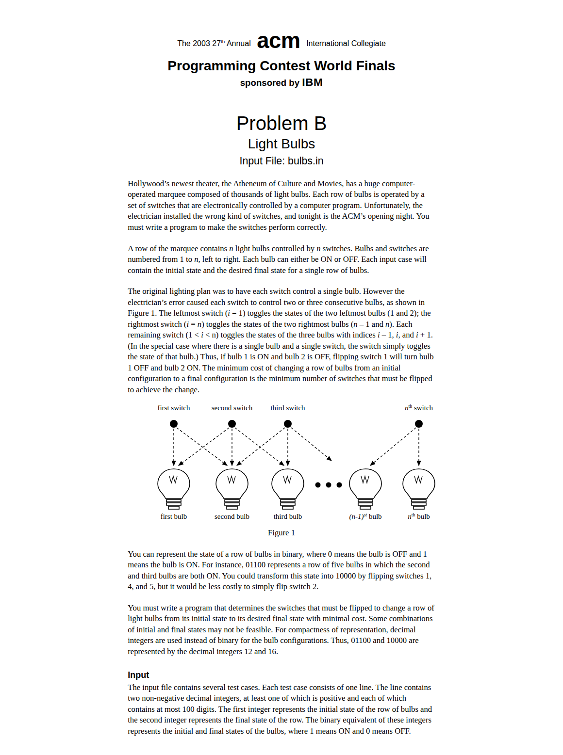The 2003 27th Annual acm International Collegiate
Programming Contest World Finals
sponsored by IBM
Problem B
Light Bulbs
Input File: bulbs.in
Hollywood’s newest theater, the Atheneum of Culture and Movies, has a huge computer-operated marquee composed of thousands of light bulbs. Each row of bulbs is operated by a set of switches that are electronically controlled by a computer program. Unfortunately, the electrician installed the wrong kind of switches, and tonight is the ACM’s opening night. You must write a program to make the switches perform correctly.
A row of the marquee contains n light bulbs controlled by n switches. Bulbs and switches are numbered from 1 to n, left to right. Each bulb can either be ON or OFF. Each input case will contain the initial state and the desired final state for a single row of bulbs.
The original lighting plan was to have each switch control a single bulb. However the electrician’s error caused each switch to control two or three consecutive bulbs, as shown in Figure 1. The leftmost switch (i = 1) toggles the states of the two leftmost bulbs (1 and 2); the rightmost switch (i = n) toggles the states of the two rightmost bulbs (n – 1 and n). Each remaining switch (1 < i < n) toggles the states of the three bulbs with indices i – 1, i, and i + 1. (In the special case where there is a single bulb and a single switch, the switch simply toggles the state of that bulb.) Thus, if bulb 1 is ON and bulb 2 is OFF, flipping switch 1 will turn bulb 1 OFF and bulb 2 ON. The minimum cost of changing a row of bulbs from an initial configuration to a final configuration is the minimum number of switches that must be flipped to achieve the change.
first switch second switch third switch nth switch first bulb second bulb third bulb (n-1)st bulb nth bulb
Figure 1
You can represent the state of a row of bulbs in binary, where 0 means the bulb is OFF and 1 means the bulb is ON. For instance, 01100 represents a row of five bulbs in which the second and third bulbs are both ON. You could transform this state into 10000 by flipping switches 1, 4, and 5, but it would be less costly to simply flip switch 2.
You must write a program that determines the switches that must be flipped to change a row of light bulbs from its initial state to its desired final state with minimal cost. Some combinations of initial and final states may not be feasible. For compactness of representation, decimal integers are used instead of binary for the bulb configurations. Thus, 01100 and 10000 are represented by the decimal integers 12 and 16.
Input
The input file contains several test cases. Each test case consists of one line. The line contains two non-negative decimal integers, at least one of which is positive and each of which contains at most 100 digits. The first integer represents the initial state of the row of bulbs and the second integer represents the final state of the row. The binary equivalent of these integers represents the initial and final states of the bulbs, where 1 means ON and 0 means OFF.